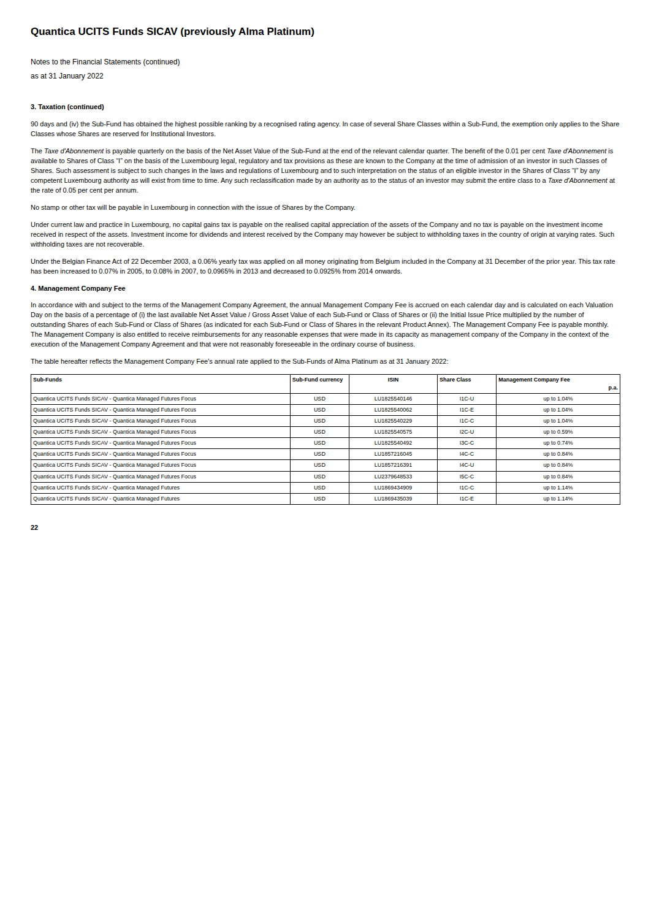Quantica UCITS Funds SICAV (previously Alma Platinum)
Notes to the Financial Statements (continued)
as at 31 January 2022
3. Taxation (continued)
90 days and (iv) the Sub-Fund has obtained the highest possible ranking by a recognised rating agency. In case of several Share Classes within a Sub-Fund, the exemption only applies to the Share Classes whose Shares are reserved for Institutional Investors.
The Taxe d'Abonnement is payable quarterly on the basis of the Net Asset Value of the Sub-Fund at the end of the relevant calendar quarter. The benefit of the 0.01 per cent Taxe d'Abonnement is available to Shares of Class “I” on the basis of the Luxembourg legal, regulatory and tax provisions as these are known to the Company at the time of admission of an investor in such Classes of Shares. Such assessment is subject to such changes in the laws and regulations of Luxembourg and to such interpretation on the status of an eligible investor in the Shares of Class “I” by any competent Luxembourg authority as will exist from time to time. Any such reclassification made by an authority as to the status of an investor may submit the entire class to a Taxe d'Abonnement at the rate of 0.05 per cent per annum.
No stamp or other tax will be payable in Luxembourg in connection with the issue of Shares by the Company.
Under current law and practice in Luxembourg, no capital gains tax is payable on the realised capital appreciation of the assets of the Company and no tax is payable on the investment income received in respect of the assets. Investment income for dividends and interest received by the Company may however be subject to withholding taxes in the country of origin at varying rates. Such withholding taxes are not recoverable.
Under the Belgian Finance Act of 22 December 2003, a 0.06% yearly tax was applied on all money originating from Belgium included in the Company at 31 December of the prior year. This tax rate has been increased to 0.07% in 2005, to 0.08% in 2007, to 0.0965% in 2013 and decreased to 0.0925% from 2014 onwards.
4. Management Company Fee
In accordance with and subject to the terms of the Management Company Agreement, the annual Management Company Fee is accrued on each calendar day and is calculated on each Valuation Day on the basis of a percentage of (i) the last available Net Asset Value / Gross Asset Value of each Sub-Fund or Class of Shares or (ii) the Initial Issue Price multiplied by the number of outstanding Shares of each Sub-Fund or Class of Shares (as indicated for each Sub-Fund or Class of Shares in the relevant Product Annex). The Management Company Fee is payable monthly. The Management Company is also entitled to receive reimbursements for any reasonable expenses that were made in its capacity as management company of the Company in the context of the execution of the Management Company Agreement and that were not reasonably foreseeable in the ordinary course of business.
The table hereafter reflects the Management Company Fee's annual rate applied to the Sub-Funds of Alma Platinum as at 31 January 2022:
| Sub-Funds | Sub-Fund currency | ISIN | Share Class | Management Company Fee p.a. |
| --- | --- | --- | --- | --- |
| Quantica UCITS Funds SICAV - Quantica Managed Futures Focus | USD | LU1825540146 | I1C-U | up to 1.04% |
| Quantica UCITS Funds SICAV - Quantica Managed Futures Focus | USD | LU1825540062 | I1C-E | up to 1.04% |
| Quantica UCITS Funds SICAV - Quantica Managed Futures Focus | USD | LU1825540229 | I1C-C | up to 1.04% |
| Quantica UCITS Funds SICAV - Quantica Managed Futures Focus | USD | LU1825540575 | I2C-U | up to 0.59% |
| Quantica UCITS Funds SICAV - Quantica Managed Futures Focus | USD | LU1825540492 | I3C-C | up to 0.74% |
| Quantica UCITS Funds SICAV - Quantica Managed Futures Focus | USD | LU1857216045 | I4C-C | up to 0.84% |
| Quantica UCITS Funds SICAV - Quantica Managed Futures Focus | USD | LU1857216391 | I4C-U | up to 0.84% |
| Quantica UCITS Funds SICAV - Quantica Managed Futures Focus | USD | LU2379648533 | I5C-C | up to 0.84% |
| Quantica UCITS Funds SICAV - Quantica Managed Futures | USD | LU1869434909 | I1C-C | up to 1.14% |
| Quantica UCITS Funds SICAV - Quantica Managed Futures | USD | LU1869435039 | I1C-E | up to 1.14% |
22